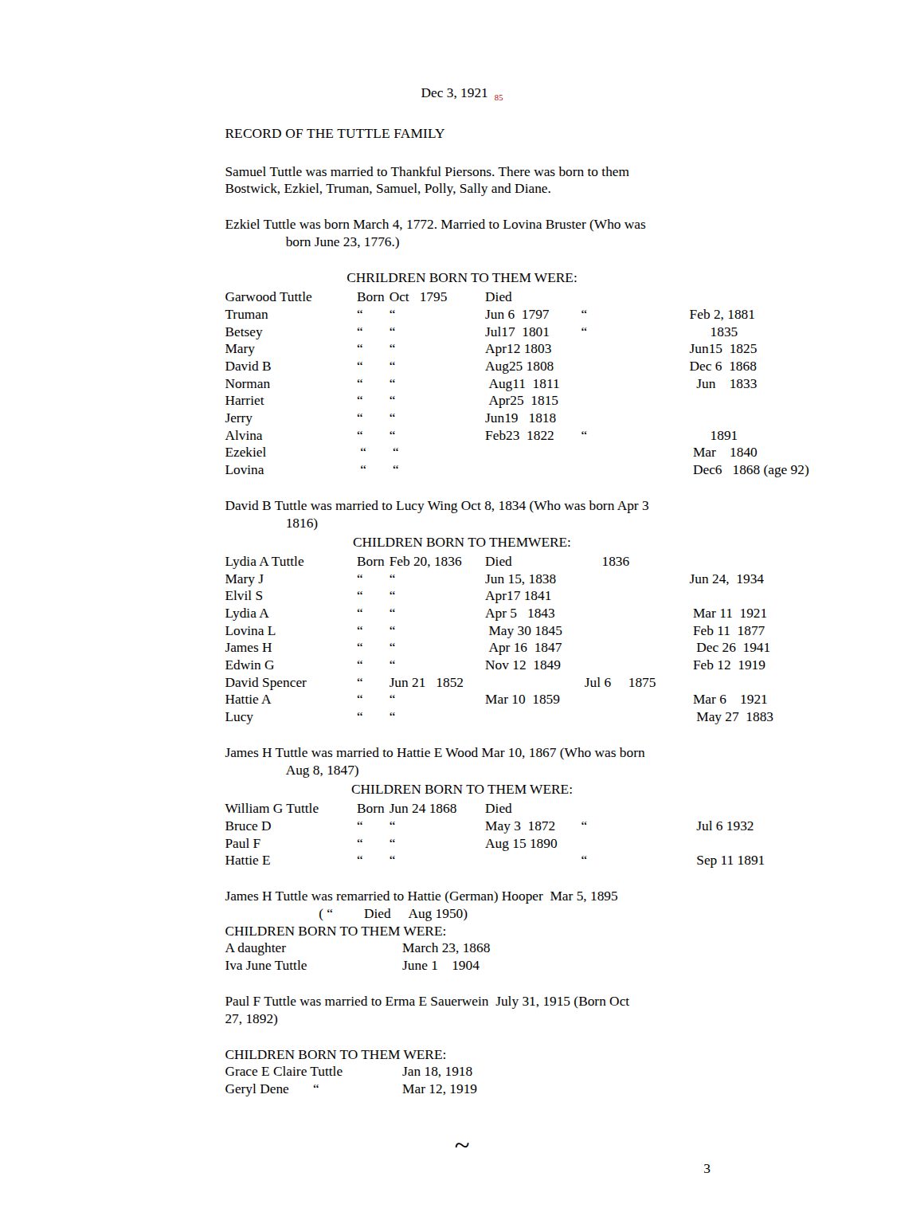Dec 3, 1921 85
RECORD OF THE TUTTLE FAMILY
Samuel Tuttle was married to Thankful Piersons. There was born to them
Bostwick, Ezkiel, Truman, Samuel, Polly, Sally and Diane.
Ezkiel Tuttle was born March 4, 1772. Married to Lovina Bruster (Who was born June 23, 1776.)
CHRILDREN BORN TO THEM WERE:
| Garwood Tuttle | Born | Oct 1795 | Died | |
| Truman | “ | “ | Jun 6 1797 | “ | Feb 2, 1881 |
| Betsey | “ | “ | Jul17 1801 | “ | 1835 |
| Mary | “ | “ | Apr12 1803 | | Jun15 1825 |
| David B | “ | “ | Aug25 1808 | | Dec 6 1868 |
| Norman | “ | “ | Aug11 1811 | | Jun 1833 |
| Harriet | “ | “ | Apr25 1815 | | |
| Jerry | “ | “ | Jun19 1818 | | |
| Alvina | “ | “ | Feb23 1822 | “ | 1891 |
| Ezekiel | “ | “ | | | Mar 1840 |
| Lovina | “ | “ | | | Dec6 1868 (age 92) |
David B Tuttle was married to Lucy Wing Oct 8, 1834 (Who was born Apr 3 1816)
CHILDREN BORN TO THEMWERE:
| Lydia A Tuttle | Born | Feb 20, 1836 | Died | 1836 |
| Mary J | “ | “ | Jun 15, 1838 | | Jun 24, 1934 |
| Elvil S | “ | “ | Apr17 1841 | | |
| Lydia A | “ | “ | Apr 5 1843 | | Mar 11 1921 |
| Lovina L | “ | “ | May 30 1845 | | Feb 11 1877 |
| James H | “ | “ | Apr 16 1847 | | Dec 26 1941 |
| Edwin G | “ | “ | Nov 12 1849 | | Feb 12 1919 |
| David Spencer | “ | Jun 21 1852 | | Jul 6 1875 |
| Hattie A | “ | “ | Mar 10 1859 | | Mar 6 1921 |
| Lucy | “ | “ | | | May 27 1883 |
James H Tuttle was married to Hattie E Wood Mar 10, 1867 (Who was born Aug 8, 1847)
CHILDREN BORN TO THEM WERE:
| William G Tuttle | Born | Jun 24 1868 | Died | |
| Bruce D | “ | “ | May 3 1872 | “ | Jul 6 1932 |
| Paul F | “ | “ | Aug 15 1890 | | |
| Hattie E | “ | “ | | “ | Sep 11 1891 |
James H Tuttle was remarried to Hattie (German) Hooper Mar 5, 1895
( “ Died Aug 1950)
CHILDREN BORN TO THEM WERE:
| A daughter | March 23, 1868 |
| Iva June Tuttle | June 1 1904 |
Paul F Tuttle was married to Erma E Sauerwein July 31, 1915 (Born Oct
27, 1892)
CHILDREN BORN TO THEM WERE:
| Grace E Claire Tuttle | Jan 18, 1918 |
| Geryl Dene “ | Mar 12, 1919 |
~
3